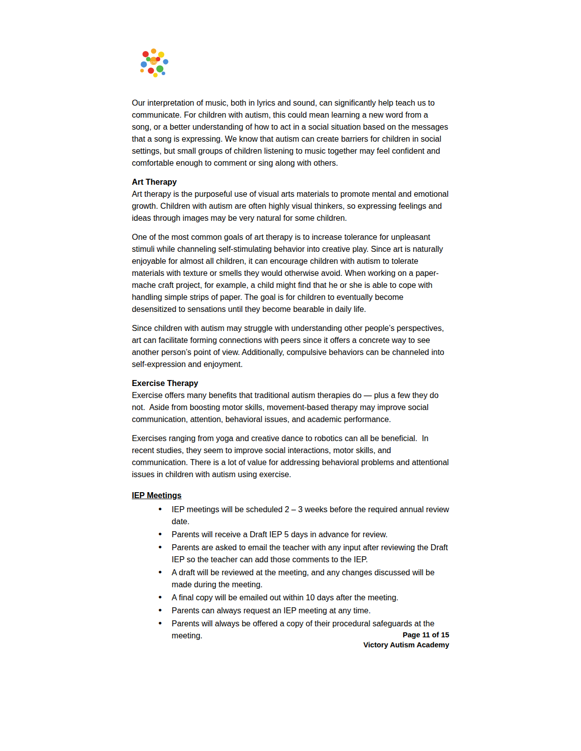Our interpretation of music, both in lyrics and sound, can significantly help teach us to communicate. For children with autism, this could mean learning a new word from a song, or a better understanding of how to act in a social situation based on the messages that a song is expressing. We know that autism can create barriers for children in social settings, but small groups of children listening to music together may feel confident and comfortable enough to comment or sing along with others.
Art Therapy
Art therapy is the purposeful use of visual arts materials to promote mental and emotional growth. Children with autism are often highly visual thinkers, so expressing feelings and ideas through images may be very natural for some children.
One of the most common goals of art therapy is to increase tolerance for unpleasant stimuli while channeling self-stimulating behavior into creative play. Since art is naturally enjoyable for almost all children, it can encourage children with autism to tolerate materials with texture or smells they would otherwise avoid. When working on a paper- mache craft project, for example, a child might find that he or she is able to cope with handling simple strips of paper. The goal is for children to eventually become desensitized to sensations until they become bearable in daily life.
Since children with autism may struggle with understanding other people’s perspectives, art can facilitate forming connections with peers since it offers a concrete way to see another person’s point of view. Additionally, compulsive behaviors can be channeled into self-expression and enjoyment.
Exercise Therapy
Exercise offers many benefits that traditional autism therapies do — plus a few they do not. Aside from boosting motor skills, movement-based therapy may improve social communication, attention, behavioral issues, and academic performance.
Exercises ranging from yoga and creative dance to robotics can all be beneficial. In recent studies, they seem to improve social interactions, motor skills, and communication. There is a lot of value for addressing behavioral problems and attentional issues in children with autism using exercise.
IEP Meetings
IEP meetings will be scheduled 2 – 3 weeks before the required annual review date.
Parents will receive a Draft IEP 5 days in advance for review.
Parents are asked to email the teacher with any input after reviewing the Draft IEP so the teacher can add those comments to the IEP.
A draft will be reviewed at the meeting, and any changes discussed will be made during the meeting.
A final copy will be emailed out within 10 days after the meeting.
Parents can always request an IEP meeting at any time.
Parents will always be offered a copy of their procedural safeguards at the meeting.
Page 11 of 15
Victory Autism Academy